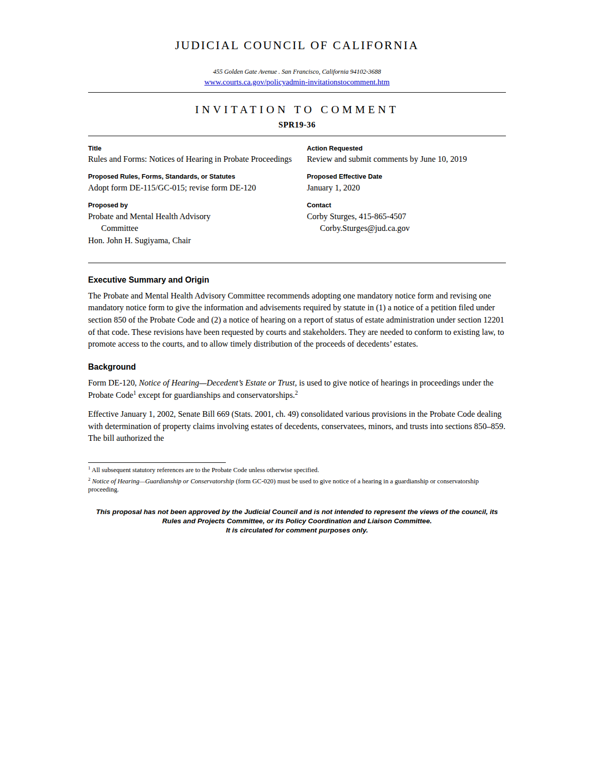JUDICIAL COUNCIL OF CALIFORNIA
455 Golden Gate Avenue . San Francisco, California 94102-3688
www.courts.ca.gov/policyadmin-invitationstocomment.htm
INVITATION TO COMMENT
SPR19-36
| Title Rules and Forms: Notices of Hearing in Probate Proceedings | Action Requested Review and submit comments by June 10, 2019 |
| Proposed Rules, Forms, Standards, or Statutes Adopt form DE-115/GC-015; revise form DE-120 | Proposed Effective Date January 1, 2020 |
| Proposed by Probate and Mental Health Advisory Committee Hon. John H. Sugiyama, Chair | Contact Corby Sturges, 415-865-4507 Corby.Sturges@jud.ca.gov |
Executive Summary and Origin
The Probate and Mental Health Advisory Committee recommends adopting one mandatory notice form and revising one mandatory notice form to give the information and advisements required by statute in (1) a notice of a petition filed under section 850 of the Probate Code and (2) a notice of hearing on a report of status of estate administration under section 12201 of that code. These revisions have been requested by courts and stakeholders. They are needed to conform to existing law, to promote access to the courts, and to allow timely distribution of the proceeds of decedents’ estates.
Background
Form DE-120, Notice of Hearing—Decedent’s Estate or Trust, is used to give notice of hearings in proceedings under the Probate Code1 except for guardianships and conservatorships.2
Effective January 1, 2002, Senate Bill 669 (Stats. 2001, ch. 49) consolidated various provisions in the Probate Code dealing with determination of property claims involving estates of decedents, conservatees, minors, and trusts into sections 850–859. The bill authorized the
1 All subsequent statutory references are to the Probate Code unless otherwise specified.
2 Notice of Hearing—Guardianship or Conservatorship (form GC-020) must be used to give notice of a hearing in a guardianship or conservatorship proceeding.
This proposal has not been approved by the Judicial Council and is not intended to represent the views of the council, its Rules and Projects Committee, or its Policy Coordination and Liaison Committee.
It is circulated for comment purposes only.